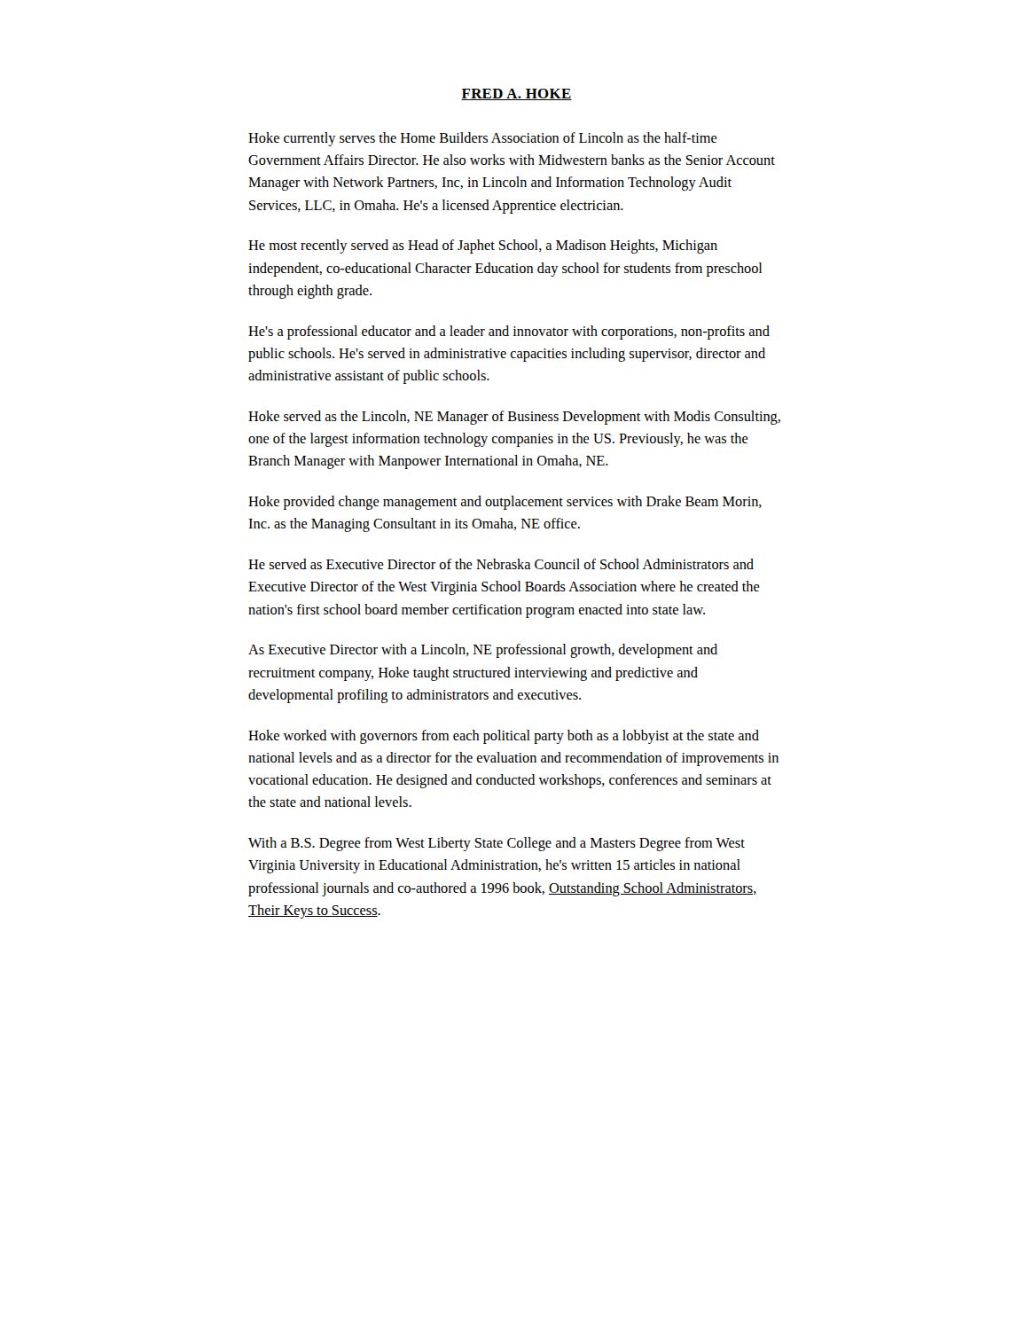FRED A. HOKE
Hoke currently serves the Home Builders Association of Lincoln as the half-time Government Affairs Director. He also works with Midwestern banks as the Senior Account Manager with Network Partners, Inc, in Lincoln and Information Technology Audit Services, LLC, in Omaha. He's a licensed Apprentice electrician.
He most recently served as Head of Japhet School, a Madison Heights, Michigan independent, co-educational Character Education day school for students from preschool through eighth grade.
He's a professional educator and a leader and innovator with corporations, non-profits and public schools. He's served in administrative capacities including supervisor, director and administrative assistant of public schools.
Hoke served as the Lincoln, NE Manager of Business Development with Modis Consulting, one of the largest information technology companies in the US. Previously, he was the Branch Manager with Manpower International in Omaha, NE.
Hoke provided change management and outplacement services with Drake Beam Morin, Inc. as the Managing Consultant in its Omaha, NE office.
He served as Executive Director of the Nebraska Council of School Administrators and Executive Director of the West Virginia School Boards Association where he created the nation's first school board member certification program enacted into state law.
As Executive Director with a Lincoln, NE professional growth, development and recruitment company, Hoke taught structured interviewing and predictive and developmental profiling to administrators and executives.
Hoke worked with governors from each political party both as a lobbyist at the state and national levels and as a director for the evaluation and recommendation of improvements in vocational education. He designed and conducted workshops, conferences and seminars at the state and national levels.
With a B.S. Degree from West Liberty State College and a Masters Degree from West Virginia University in Educational Administration, he's written 15 articles in national professional journals and co-authored a 1996 book, Outstanding School Administrators, Their Keys to Success.